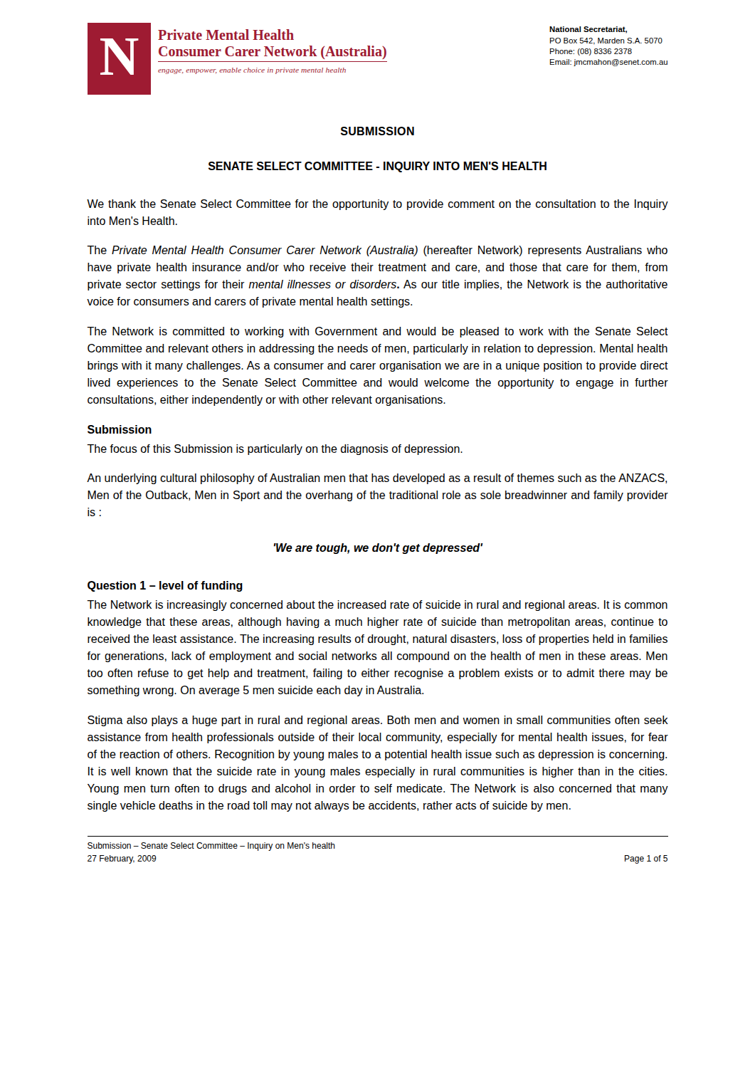N Private Mental Health Consumer Carer Network (Australia) engage, empower, enable choice in private mental health
National Secretariat, PO Box 542, Marden S.A. 5070
Phone: (08) 8336 2378
Email: jmcmahon@senet.com.au
SUBMISSION
SENATE SELECT COMMITTEE - INQUIRY INTO MEN'S HEALTH
We thank the Senate Select Committee for the opportunity to provide comment on the consultation to the Inquiry into Men's Health.
The Private Mental Health Consumer Carer Network (Australia) (hereafter Network) represents Australians who have private health insurance and/or who receive their treatment and care, and those that care for them, from private sector settings for their mental illnesses or disorders. As our title implies, the Network is the authoritative voice for consumers and carers of private mental health settings.
The Network is committed to working with Government and would be pleased to work with the Senate Select Committee and relevant others in addressing the needs of men, particularly in relation to depression. Mental health brings with it many challenges. As a consumer and carer organisation we are in a unique position to provide direct lived experiences to the Senate Select Committee and would welcome the opportunity to engage in further consultations, either independently or with other relevant organisations.
Submission
The focus of this Submission is particularly on the diagnosis of depression.
An underlying cultural philosophy of Australian men that has developed as a result of themes such as the ANZACS, Men of the Outback, Men in Sport and the overhang of the traditional role as sole breadwinner and family provider is :
'We are tough, we don't get depressed'
Question 1 – level of funding
The Network is increasingly concerned about the increased rate of suicide in rural and regional areas. It is common knowledge that these areas, although having a much higher rate of suicide than metropolitan areas, continue to received the least assistance. The increasing results of drought, natural disasters, loss of properties held in families for generations, lack of employment and social networks all compound on the health of men in these areas. Men too often refuse to get help and treatment, failing to either recognise a problem exists or to admit there may be something wrong. On average 5 men suicide each day in Australia.
Stigma also plays a huge part in rural and regional areas. Both men and women in small communities often seek assistance from health professionals outside of their local community, especially for mental health issues, for fear of the reaction of others. Recognition by young males to a potential health issue such as depression is concerning. It is well known that the suicide rate in young males especially in rural communities is higher than in the cities. Young men turn often to drugs and alcohol in order to self medicate. The Network is also concerned that many single vehicle deaths in the road toll may not always be accidents, rather acts of suicide by men.
Submission – Senate Select Committee – Inquiry on Men's health
27 February, 2009 Page 1 of 5